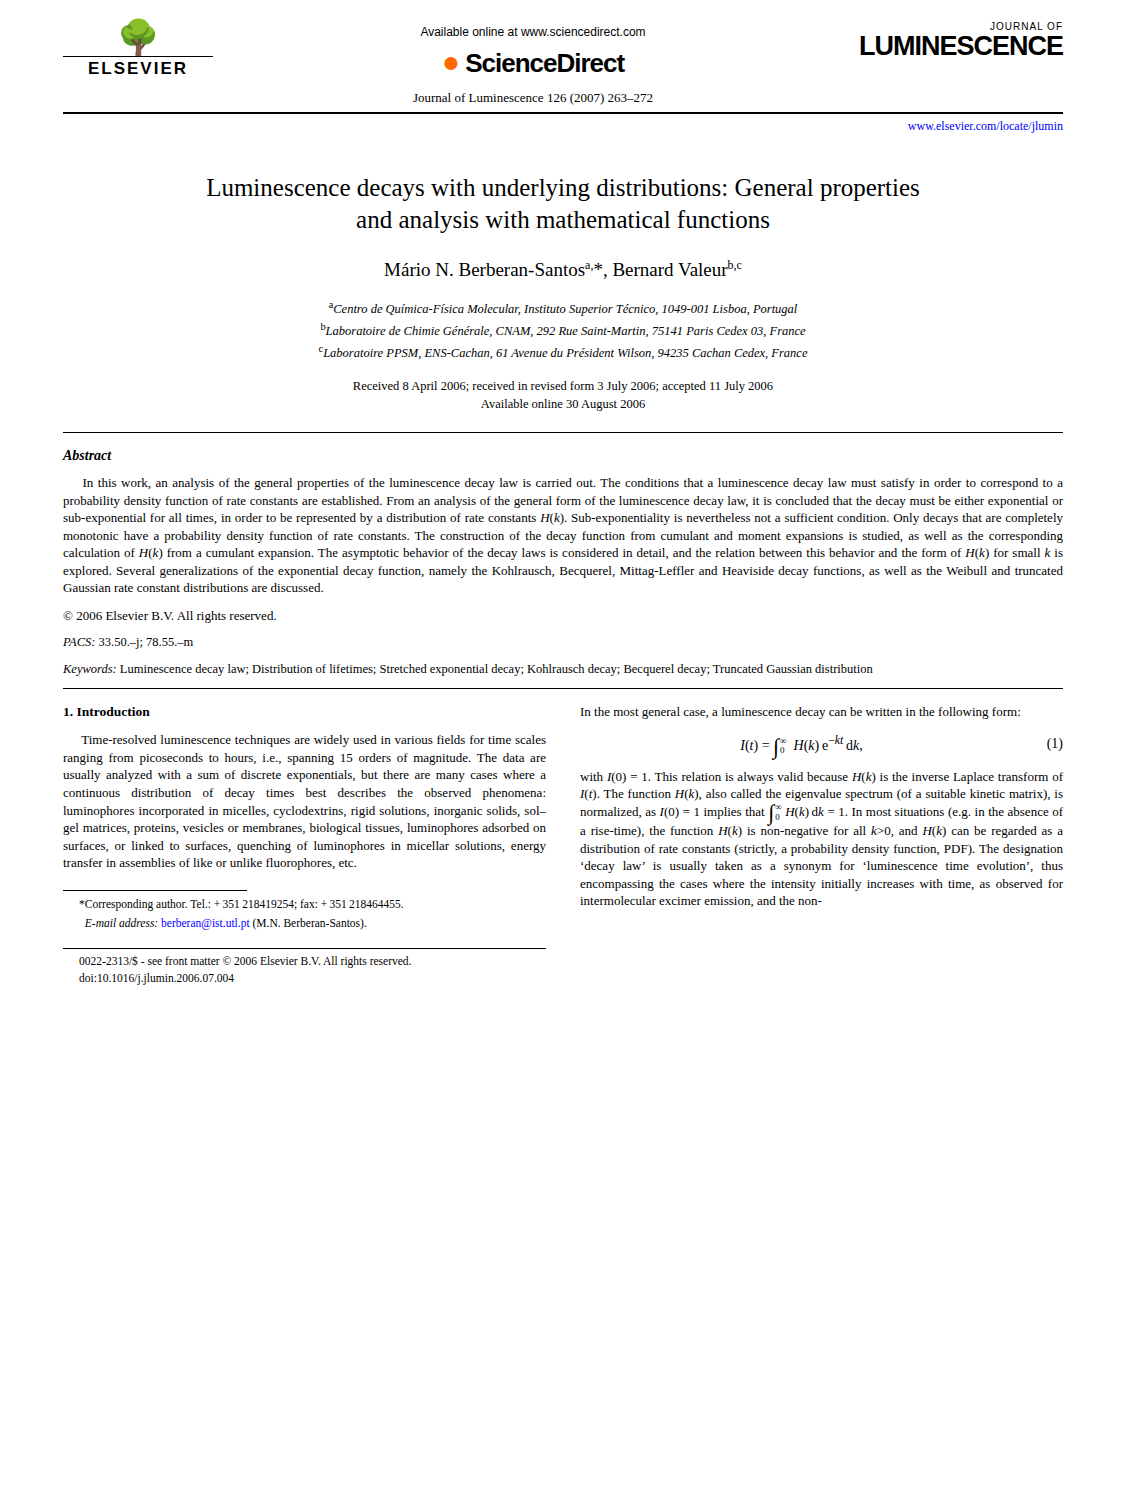🌳
ELSEVIER
Available online at www.sciencedirect.com
● ScienceDirect
Journal of Luminescence 126 (2007) 263–272
JOURNAL OF
LUMINESCENCE
www.elsevier.com/locate/jlumin
Luminescence decays with underlying distributions: General properties
and analysis with mathematical functions
Mário N. Berberan-Santosa,*, Bernard Valeurb,c
aCentro de Química-Física Molecular, Instituto Superior Técnico, 1049-001 Lisboa, Portugal
bLaboratoire de Chimie Générale, CNAM, 292 Rue Saint-Martin, 75141 Paris Cedex 03, France
cLaboratoire PPSM, ENS-Cachan, 61 Avenue du Président Wilson, 94235 Cachan Cedex, France
Received 8 April 2006; received in revised form 3 July 2006; accepted 11 July 2006
Available online 30 August 2006
Abstract
In this work, an analysis of the general properties of the luminescence decay law is carried out. The conditions that a luminescence decay law must satisfy in order to correspond to a probability density function of rate constants are established. From an analysis of the general form of the luminescence decay law, it is concluded that the decay must be either exponential or sub-exponential for all times, in order to be represented by a distribution of rate constants H(k). Sub-exponentiality is nevertheless not a sufficient condition. Only decays that are completely monotonic have a probability density function of rate constants. The construction of the decay function from cumulant and moment expansions is studied, as well as the corresponding calculation of H(k) from a cumulant expansion. The asymptotic behavior of the decay laws is considered in detail, and the relation between this behavior and the form of H(k) for small k is explored. Several generalizations of the exponential decay function, namely the Kohlrausch, Becquerel, Mittag-Leffler and Heaviside decay functions, as well as the Weibull and truncated Gaussian rate constant distributions are discussed.
© 2006 Elsevier B.V. All rights reserved.
PACS: 33.50.–j; 78.55.–m
Keywords: Luminescence decay law; Distribution of lifetimes; Stretched exponential decay; Kohlrausch decay; Becquerel decay; Truncated Gaussian distribution
1. Introduction
Time-resolved luminescence techniques are widely used in various fields for time scales ranging from picoseconds to hours, i.e., spanning 15 orders of magnitude. The data are usually analyzed with a sum of discrete exponentials, but there are many cases where a continuous distribution of decay times best describes the observed phenomena: luminophores incorporated in micelles, cyclodextrins, rigid solutions, inorganic solids, sol–gel matrices, proteins, vesicles or membranes, biological tissues, luminophores adsorbed on surfaces, or linked to surfaces, quenching of luminophores in micellar solutions, energy transfer in assemblies of like or unlike fluorophores, etc.
*Corresponding author. Tel.: + 351 218419254; fax: + 351 218464455.
E-mail address: berberan@ist.utl.pt (M.N. Berberan-Santos).
0022-2313/$ - see front matter © 2006 Elsevier B.V. All rights reserved.
doi:10.1016/j.jlumin.2006.07.004
In the most general case, a luminescence decay can be written in the following form:
I(t) = ∫∞
0 H(k) e−kt dk,
(1)
with I(0) = 1. This relation is always valid because H(k) is the inverse Laplace transform of I(t). The function H(k), also called the eigenvalue spectrum (of a suitable kinetic matrix), is normalized, as I(0) = 1 implies that ∫∞
0 H(k) dk = 1. In most situations (e.g. in the absence of a rise-time), the function H(k) is non-negative for all k>0, and H(k) can be regarded as a distribution of rate constants (strictly, a probability density function, PDF). The designation ‘decay law’ is usually taken as a synonym for ‘luminescence time evolution’, thus encompassing the cases where the intensity initially increases with time, as observed for intermolecular excimer emission, and the non-